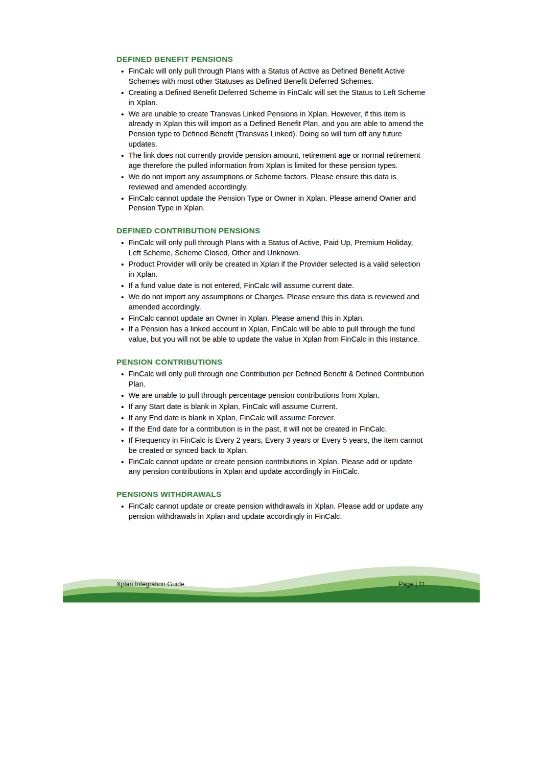Defined Benefit Pensions
FinCalc will only pull through Plans with a Status of Active as Defined Benefit Active Schemes with most other Statuses as Defined Benefit Deferred Schemes.
Creating a Defined Benefit Deferred Scheme in FinCalc will set the Status to Left Scheme in Xplan.
We are unable to create Transvas Linked Pensions in Xplan. However, if this item is already in Xplan this will import as a Defined Benefit Plan, and you are able to amend the Pension type to Defined Benefit (Transvas Linked). Doing so will turn off any future updates.
The link does not currently provide pension amount, retirement age or normal retirement age therefore the pulled information from Xplan is limited for these pension types.
We do not import any assumptions or Scheme factors. Please ensure this data is reviewed and amended accordingly.
FinCalc cannot update the Pension Type or Owner in Xplan. Please amend Owner and Pension Type in Xplan.
Defined Contribution Pensions
FinCalc will only pull through Plans with a Status of Active, Paid Up, Premium Holiday, Left Scheme, Scheme Closed, Other and Unknown.
Product Provider will only be created in Xplan if the Provider selected is a valid selection in Xplan.
If a fund value date is not entered, FinCalc will assume current date.
We do not import any assumptions or Charges. Please ensure this data is reviewed and amended accordingly.
FinCalc cannot update an Owner in Xplan. Please amend this in Xplan.
If a Pension has a linked account in Xplan, FinCalc will be able to pull through the fund value, but you will not be able to update the value in Xplan from FinCalc in this instance.
Pension Contributions
FinCalc will only pull through one Contribution per Defined Benefit & Defined Contribution Plan.
We are unable to pull through percentage pension contributions from Xplan.
If any Start date is blank in Xplan, FinCalc will assume Current.
If any End date is blank in Xplan, FinCalc will assume Forever.
If the End date for a contribution is in the past, it will not be created in FinCalc.
If Frequency in FinCalc is Every 2 years, Every 3 years or Every 5 years, the item cannot be created or synced back to Xplan.
FinCalc cannot update or create pension contributions in Xplan. Please add or update any pension contributions in Xplan and update accordingly in FinCalc.
Pensions Withdrawals
FinCalc cannot update or create pension withdrawals in Xplan. Please add or update any pension withdrawals in Xplan and update accordingly in FinCalc.
Xplan Integration Guide
Page | 11